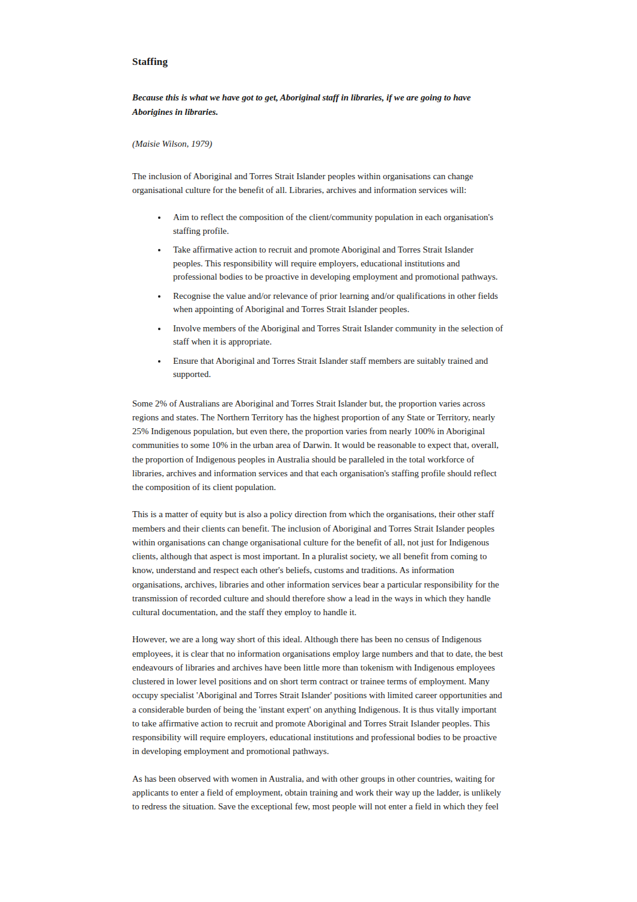Staffing
Because this is what we have got to get, Aboriginal staff in libraries, if we are going to have Aborigines in libraries.
(Maisie Wilson, 1979)
The inclusion of Aboriginal and Torres Strait Islander peoples within organisations can change organisational culture for the benefit of all. Libraries, archives and information services will:
Aim to reflect the composition of the client/community population in each organisation's staffing profile.
Take affirmative action to recruit and promote Aboriginal and Torres Strait Islander peoples. This responsibility will require employers, educational institutions and professional bodies to be proactive in developing employment and promotional pathways.
Recognise the value and/or relevance of prior learning and/or qualifications in other fields when appointing of Aboriginal and Torres Strait Islander peoples.
Involve members of the Aboriginal and Torres Strait Islander community in the selection of staff when it is appropriate.
Ensure that Aboriginal and Torres Strait Islander staff members are suitably trained and supported.
Some 2% of Australians are Aboriginal and Torres Strait Islander but, the proportion varies across regions and states. The Northern Territory has the highest proportion of any State or Territory, nearly 25% Indigenous population, but even there, the proportion varies from nearly 100% in Aboriginal communities to some 10% in the urban area of Darwin. It would be reasonable to expect that, overall, the proportion of Indigenous peoples in Australia should be paralleled in the total workforce of libraries, archives and information services and that each organisation's staffing profile should reflect the composition of its client population.
This is a matter of equity but is also a policy direction from which the organisations, their other staff members and their clients can benefit. The inclusion of Aboriginal and Torres Strait Islander peoples within organisations can change organisational culture for the benefit of all, not just for Indigenous clients, although that aspect is most important. In a pluralist society, we all benefit from coming to know, understand and respect each other's beliefs, customs and traditions. As information organisations, archives, libraries and other information services bear a particular responsibility for the transmission of recorded culture and should therefore show a lead in the ways in which they handle cultural documentation, and the staff they employ to handle it.
However, we are a long way short of this ideal. Although there has been no census of Indigenous employees, it is clear that no information organisations employ large numbers and that to date, the best endeavours of libraries and archives have been little more than tokenism with Indigenous employees clustered in lower level positions and on short term contract or trainee terms of employment. Many occupy specialist 'Aboriginal and Torres Strait Islander' positions with limited career opportunities and a considerable burden of being the 'instant expert' on anything Indigenous. It is thus vitally important to take affirmative action to recruit and promote Aboriginal and Torres Strait Islander peoples. This responsibility will require employers, educational institutions and professional bodies to be proactive in developing employment and promotional pathways.
As has been observed with women in Australia, and with other groups in other countries, waiting for applicants to enter a field of employment, obtain training and work their way up the ladder, is unlikely to redress the situation. Save the exceptional few, most people will not enter a field in which they feel